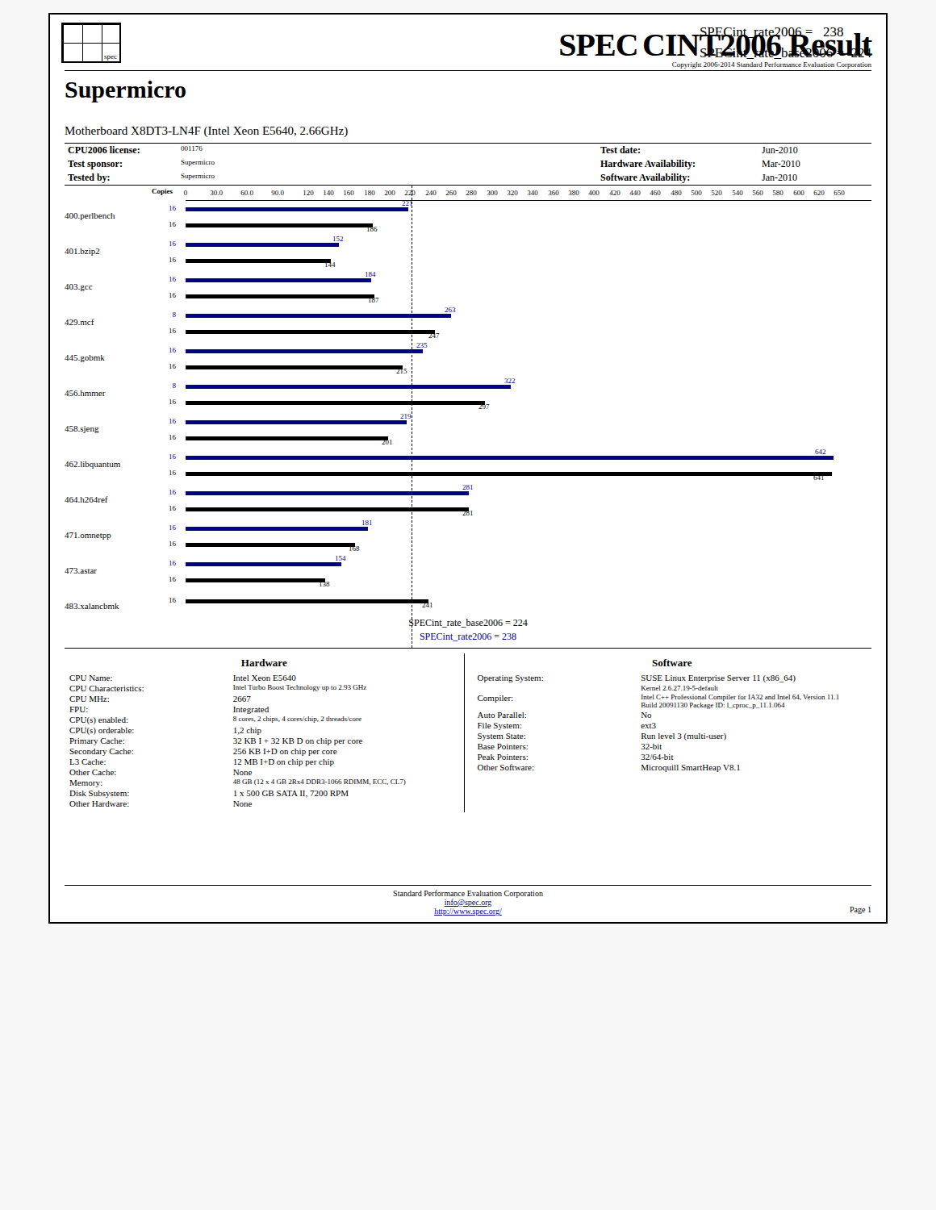spec
SPEC CINT2006 Result
Copyright 2006-2014 Standard Performance Evaluation Corporation
SPECint_rate2006 = 238
SPECint_rate_base2006 = 224
Supermicro
Motherboard X8DT3-LN4F (Intel Xeon E5640, 2.66GHz)
| CPU2006 license: | 001176 | Test date: | Jun-2010 |
| Test sponsor: | Supermicro | Hardware Availability: | Mar-2010 |
| Tested by: | Supermicro | Software Availability: | Jan-2010 |
Copies
0 30.0 60.0 90.0 120 140 160 180 200 220 240 260 280 300 320 340 360 380 400 420 440 460 480 500 520 540 560 580 600 620 650
400.perlbench
16
16
221
186
401.bzip2
16
16
152
144
403.gcc
16
16
184
187
429.mcf
8
16
263
247
445.gobmk
16
16
235
215
456.hmmer
8
16
322
297
458.sjeng
16
16
219
201
462.libquantum
16
16
642
641
464.h264ref
16
16
281
281
471.omnetpp
16
16
181
168
473.astar
16
16
154
138
483.xalancbmk
16
241
SPECint_rate_base2006 = 224
SPECint_rate2006 = 238
Hardware
| CPU Name: | Intel Xeon E5640 |
| CPU Characteristics: | Intel Turbo Boost Technology up to 2.93 GHz |
| CPU MHz: | 2667 |
| FPU: | Integrated |
| CPU(s) enabled: | 8 cores, 2 chips, 4 cores/chip, 2 threads/core |
| CPU(s) orderable: | 1,2 chip |
| Primary Cache: | 32 KB I + 32 KB D on chip per core |
| Secondary Cache: | 256 KB I+D on chip per core |
| L3 Cache: | 12 MB I+D on chip per chip |
| Other Cache: | None |
| Memory: | 48 GB (12 x 4 GB 2Rx4 DDR3-1066 RDIMM, ECC, CL7) |
| Disk Subsystem: | 1 x 500 GB SATA II, 7200 RPM |
| Other Hardware: | None |
Software
| Operating System: | SUSE Linux Enterprise Server 11 (x86_64) Kernel 2.6.27.19-5-default |
| Compiler: | Intel C++ Professional Compiler for IA32 and Intel 64, Version 11.1 Build 20091130 Package ID: l_cproc_p_11.1.064 |
| Auto Parallel: | No |
| File System: | ext3 |
| System State: | Run level 3 (multi-user) |
| Base Pointers: | 32-bit |
| Peak Pointers: | 32/64-bit |
| Other Software: | Microquill SmartHeap V8.1 |
Standard Performance Evaluation Corporation
info@spec.org
http://www.spec.org/ Page 1